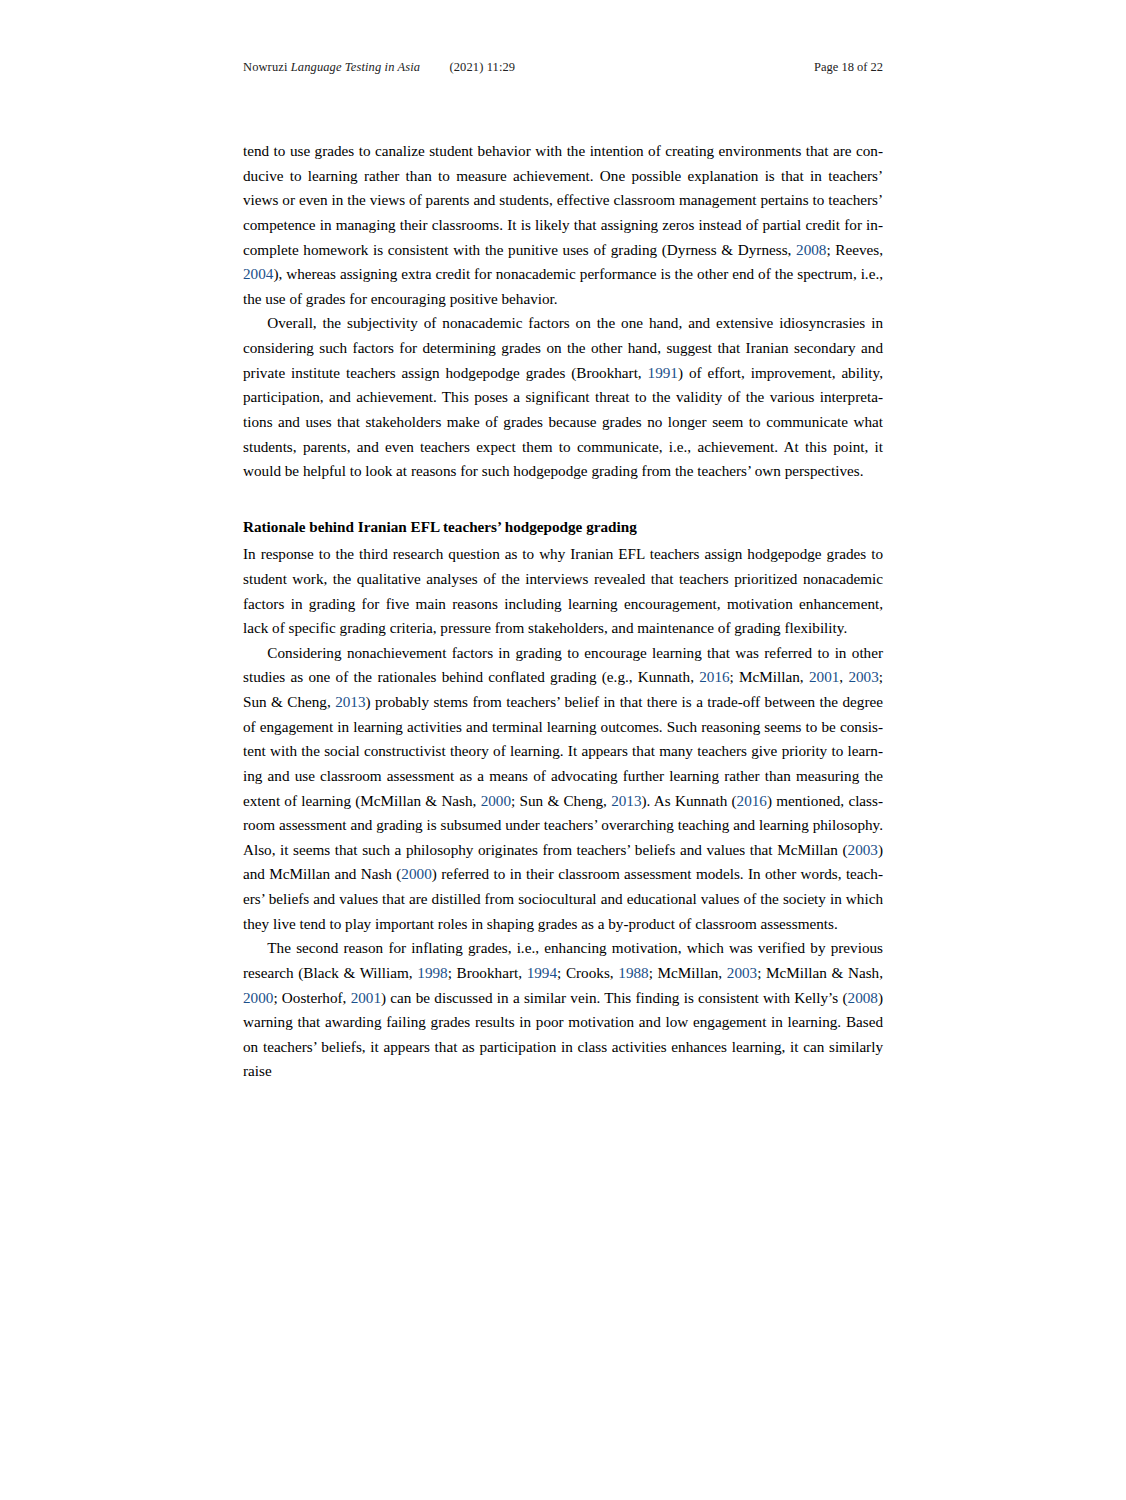Nowruzi Language Testing in Asia (2021) 11:29
Page 18 of 22
tend to use grades to canalize student behavior with the intention of creating environments that are conducive to learning rather than to measure achievement. One possible explanation is that in teachers’ views or even in the views of parents and students, effective classroom management pertains to teachers’ competence in managing their classrooms. It is likely that assigning zeros instead of partial credit for incomplete homework is consistent with the punitive uses of grading (Dyrness & Dyrness, 2008; Reeves, 2004), whereas assigning extra credit for nonacademic performance is the other end of the spectrum, i.e., the use of grades for encouraging positive behavior.
Overall, the subjectivity of nonacademic factors on the one hand, and extensive idiosyncrasies in considering such factors for determining grades on the other hand, suggest that Iranian secondary and private institute teachers assign hodgepodge grades (Brookhart, 1991) of effort, improvement, ability, participation, and achievement. This poses a significant threat to the validity of the various interpretations and uses that stakeholders make of grades because grades no longer seem to communicate what students, parents, and even teachers expect them to communicate, i.e., achievement. At this point, it would be helpful to look at reasons for such hodgepodge grading from the teachers’ own perspectives.
Rationale behind Iranian EFL teachers’ hodgepodge grading
In response to the third research question as to why Iranian EFL teachers assign hodgepodge grades to student work, the qualitative analyses of the interviews revealed that teachers prioritized nonacademic factors in grading for five main reasons including learning encouragement, motivation enhancement, lack of specific grading criteria, pressure from stakeholders, and maintenance of grading flexibility.
Considering nonachievement factors in grading to encourage learning that was referred to in other studies as one of the rationales behind conflated grading (e.g., Kunnath, 2016; McMillan, 2001, 2003; Sun & Cheng, 2013) probably stems from teachers’ belief in that there is a trade-off between the degree of engagement in learning activities and terminal learning outcomes. Such reasoning seems to be consistent with the social constructivist theory of learning. It appears that many teachers give priority to learning and use classroom assessment as a means of advocating further learning rather than measuring the extent of learning (McMillan & Nash, 2000; Sun & Cheng, 2013). As Kunnath (2016) mentioned, classroom assessment and grading is subsumed under teachers’ overarching teaching and learning philosophy. Also, it seems that such a philosophy originates from teachers’ beliefs and values that McMillan (2003) and McMillan and Nash (2000) referred to in their classroom assessment models. In other words, teachers’ beliefs and values that are distilled from sociocultural and educational values of the society in which they live tend to play important roles in shaping grades as a by-product of classroom assessments.
The second reason for inflating grades, i.e., enhancing motivation, which was verified by previous research (Black & William, 1998; Brookhart, 1994; Crooks, 1988; McMillan, 2003; McMillan & Nash, 2000; Oosterhof, 2001) can be discussed in a similar vein. This finding is consistent with Kelly’s (2008) warning that awarding failing grades results in poor motivation and low engagement in learning. Based on teachers’ beliefs, it appears that as participation in class activities enhances learning, it can similarly raise